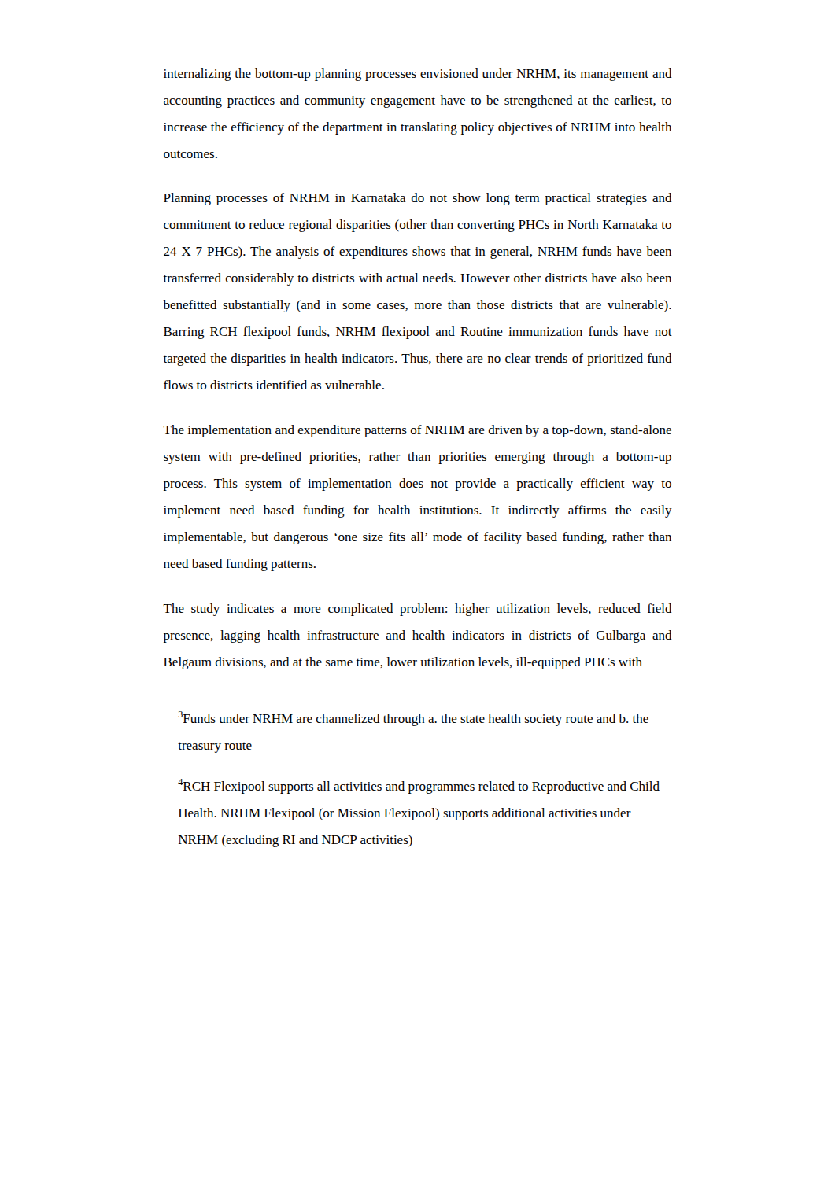internalizing the bottom-up planning processes envisioned under NRHM, its management and accounting practices and community engagement have to be strengthened at the earliest, to increase the efficiency of the department in translating policy objectives of NRHM into health outcomes.
Planning processes of NRHM in Karnataka do not show long term practical strategies and commitment to reduce regional disparities (other than converting PHCs in North Karnataka to 24 X 7 PHCs). The analysis of expenditures shows that in general, NRHM funds have been transferred considerably to districts with actual needs. However other districts have also been benefitted substantially (and in some cases, more than those districts that are vulnerable). Barring RCH flexipool funds, NRHM flexipool and Routine immunization funds have not targeted the disparities in health indicators. Thus, there are no clear trends of prioritized fund flows to districts identified as vulnerable.
The implementation and expenditure patterns of NRHM are driven by a top-down, stand-alone system with pre-defined priorities, rather than priorities emerging through a bottom-up process. This system of implementation does not provide a practically efficient way to implement need based funding for health institutions. It indirectly affirms the easily implementable, but dangerous ‘one size fits all’ mode of facility based funding, rather than need based funding patterns.
The study indicates a more complicated problem: higher utilization levels, reduced field presence, lagging health infrastructure and health indicators in districts of Gulbarga and Belgaum divisions, and at the same time, lower utilization levels, ill-equipped PHCs with
3 Funds under NRHM are channelized through a. the state health society route and b. the treasury route
4 RCH Flexipool supports all activities and programmes related to Reproductive and Child Health. NRHM Flexipool (or Mission Flexipool) supports additional activities under NRHM (excluding RI and NDCP activities)